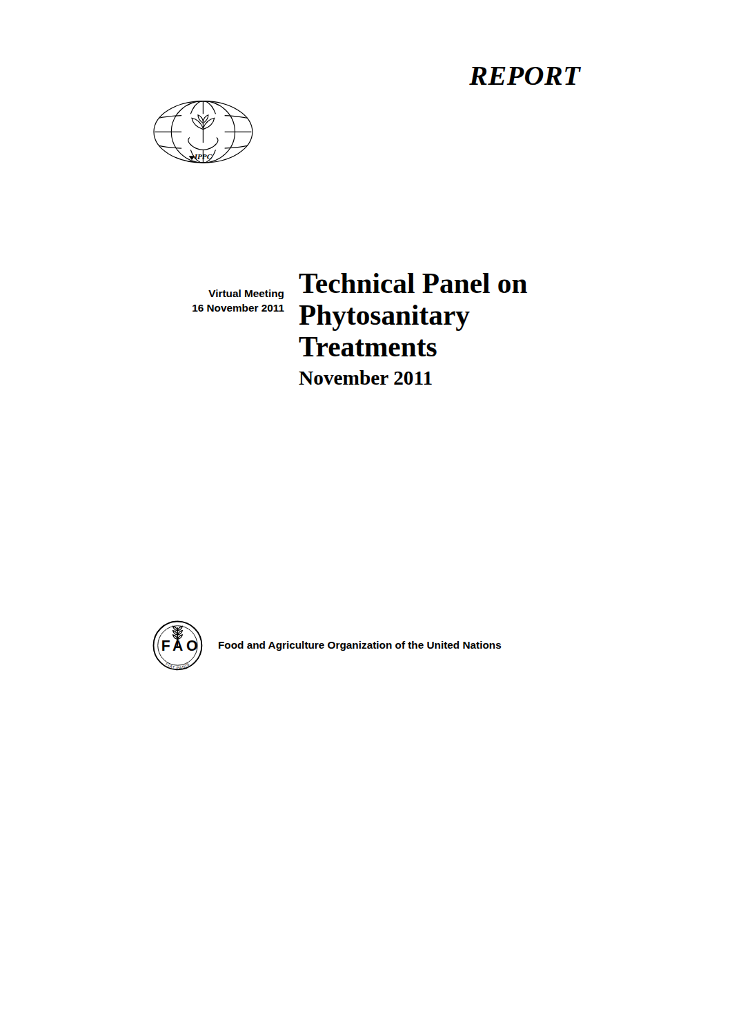REPORT
IPPC
Virtual Meeting
16 November 2011
Technical Panel on Phytosanitary Treatments November 2011
F A O FIAT PANIS
Food and Agriculture Organization of the United Nations